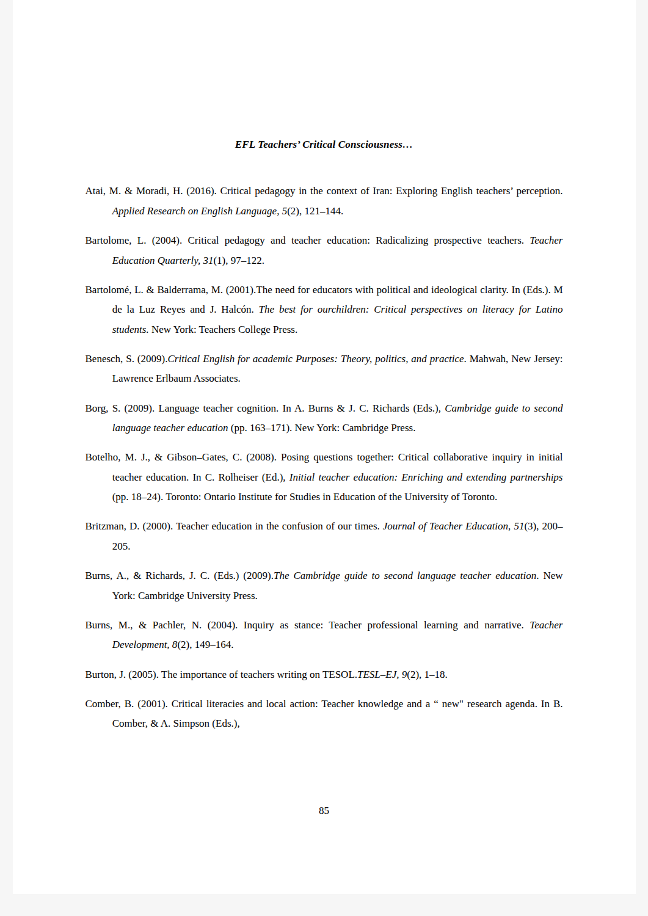EFL Teachers’ Critical Consciousness…
Atai, M. & Moradi, H. (2016). Critical pedagogy in the context of Iran: Exploring English teachers’ perception. Applied Research on English Language, 5(2), 121–144.
Bartolome, L. (2004). Critical pedagogy and teacher education: Radicalizing prospective teachers. Teacher Education Quarterly, 31(1), 97–122.
Bartolomé, L. & Balderrama, M. (2001).The need for educators with political and ideological clarity. In (Eds.). M de la Luz Reyes and J. Halcón. The best for ourchildren: Critical perspectives on literacy for Latino students. New York: Teachers College Press.
Benesch, S. (2009).Critical English for academic Purposes: Theory, politics, and practice. Mahwah, New Jersey: Lawrence Erlbaum Associates.
Borg, S. (2009). Language teacher cognition. In A. Burns & J. C. Richards (Eds.), Cambridge guide to second language teacher education (pp. 163–171). New York: Cambridge Press.
Botelho, M. J., & Gibson–Gates, C. (2008). Posing questions together: Critical collaborative inquiry in initial teacher education. In C. Rolheiser (Ed.), Initial teacher education: Enriching and extending partnerships (pp. 18–24). Toronto: Ontario Institute for Studies in Education of the University of Toronto.
Britzman, D. (2000). Teacher education in the confusion of our times. Journal of Teacher Education, 51(3), 200–205.
Burns, A., & Richards, J. C. (Eds.) (2009).The Cambridge guide to second language teacher education. New York: Cambridge University Press.
Burns, M., & Pachler, N. (2004). Inquiry as stance: Teacher professional learning and narrative. Teacher Development, 8(2), 149–164.
Burton, J. (2005). The importance of teachers writing on TESOL.TESL–EJ, 9(2), 1–18.
Comber, B. (2001). Critical literacies and local action: Teacher knowledge and a “ new" research agenda. In B. Comber, & A. Simpson (Eds.),
85